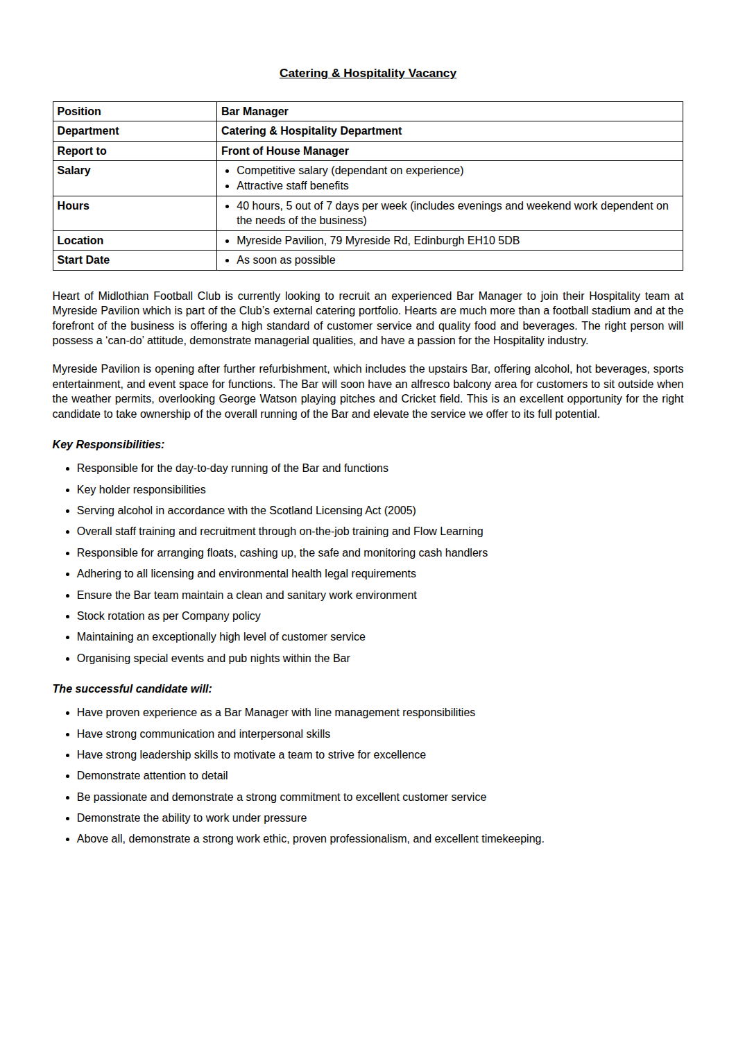Catering & Hospitality Vacancy
| Position | Bar Manager |
| Department | Catering & Hospitality Department |
| Report to | Front of House Manager |
| Salary | Competitive salary (dependant on experience) Attractive staff benefits |
| Hours | 40 hours, 5 out of 7 days per week (includes evenings and weekend work dependent on the needs of the business) |
| Location | Myreside Pavilion, 79 Myreside Rd, Edinburgh EH10 5DB |
| Start Date | As soon as possible |
Heart of Midlothian Football Club is currently looking to recruit an experienced Bar Manager to join their Hospitality team at Myreside Pavilion which is part of the Club’s external catering portfolio. Hearts are much more than a football stadium and at the forefront of the business is offering a high standard of customer service and quality food and beverages. The right person will possess a ‘can-do’ attitude, demonstrate managerial qualities, and have a passion for the Hospitality industry.
Myreside Pavilion is opening after further refurbishment, which includes the upstairs Bar, offering alcohol, hot beverages, sports entertainment, and event space for functions. The Bar will soon have an alfresco balcony area for customers to sit outside when the weather permits, overlooking George Watson playing pitches and Cricket field. This is an excellent opportunity for the right candidate to take ownership of the overall running of the Bar and elevate the service we offer to its full potential.
Key Responsibilities:
Responsible for the day-to-day running of the Bar and functions
Key holder responsibilities
Serving alcohol in accordance with the Scotland Licensing Act (2005)
Overall staff training and recruitment through on-the-job training and Flow Learning
Responsible for arranging floats, cashing up, the safe and monitoring cash handlers
Adhering to all licensing and environmental health legal requirements
Ensure the Bar team maintain a clean and sanitary work environment
Stock rotation as per Company policy
Maintaining an exceptionally high level of customer service
Organising special events and pub nights within the Bar
The successful candidate will:
Have proven experience as a Bar Manager with line management responsibilities
Have strong communication and interpersonal skills
Have strong leadership skills to motivate a team to strive for excellence
Demonstrate attention to detail
Be passionate and demonstrate a strong commitment to excellent customer service
Demonstrate the ability to work under pressure
Above all, demonstrate a strong work ethic, proven professionalism, and excellent timekeeping.